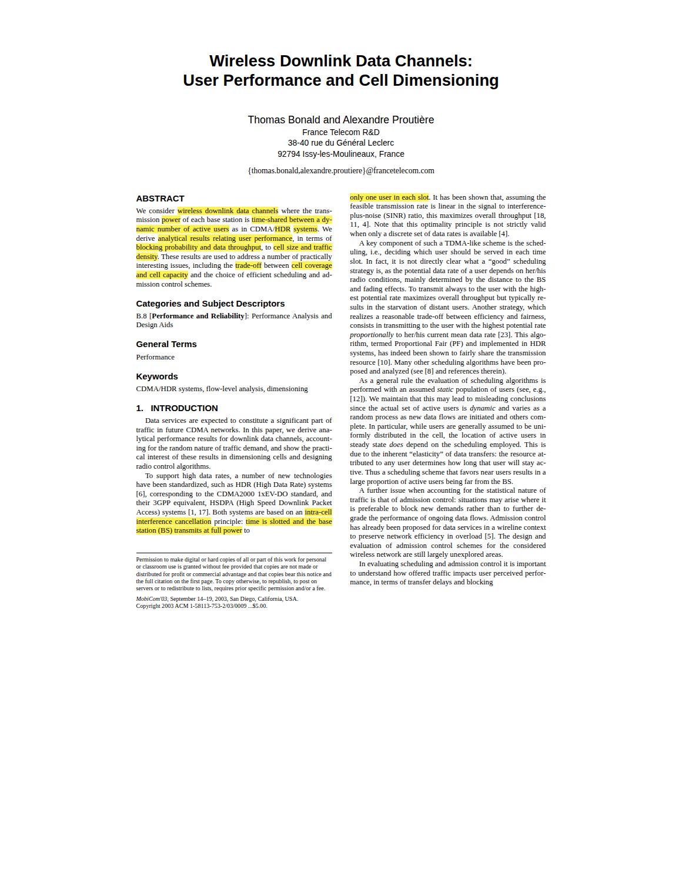Wireless Downlink Data Channels:
User Performance and Cell Dimensioning
Thomas Bonald and Alexandre Proutière
France Telecom R&D
38-40 rue du Général Leclerc
92794 Issy-les-Moulineaux, France
{thomas.bonald,alexandre.proutiere}@francetelecom.com
ABSTRACT
We consider wireless downlink data channels where the transmission power of each base station is time-shared between a dynamic number of active users as in CDMA/HDR systems. We derive analytical results relating user performance, in terms of blocking probability and data throughput, to cell size and traffic density. These results are used to address a number of practically interesting issues, including the trade-off between cell coverage and cell capacity and the choice of efficient scheduling and admission control schemes.
Categories and Subject Descriptors
B.8 [Performance and Reliability]: Performance Analysis and Design Aids
General Terms
Performance
Keywords
CDMA/HDR systems, flow-level analysis, dimensioning
1. INTRODUCTION
Data services are expected to constitute a significant part of traffic in future CDMA networks. In this paper, we derive analytical performance results for downlink data channels, accounting for the random nature of traffic demand, and show the practical interest of these results in dimensioning cells and designing radio control algorithms.
To support high data rates, a number of new technologies have been standardized, such as HDR (High Data Rate) systems [6], corresponding to the CDMA2000 1xEV-DO standard, and their 3GPP equivalent, HSDPA (High Speed Downlink Packet Access) systems [1, 17]. Both systems are based on an intra-cell interference cancellation principle: time is slotted and the base station (BS) transmits at full power to
Permission to make digital or hard copies of all or part of this work for personal or classroom use is granted without fee provided that copies are not made or distributed for profit or commercial advantage and that copies bear this notice and the full citation on the first page. To copy otherwise, to republish, to post on servers or to redistribute to lists, requires prior specific permission and/or a fee.
MobiCom'03, September 14–19, 2003, San Diego, California, USA.
Copyright 2003 ACM 1-58113-753-2/03/0009 ...$5.00.
only one user in each slot. It has been shown that, assuming the feasible transmission rate is linear in the signal to interference-plus-noise (SINR) ratio, this maximizes overall throughput [18, 11, 4]. Note that this optimality principle is not strictly valid when only a discrete set of data rates is available [4].
A key component of such a TDMA-like scheme is the scheduling, i.e., deciding which user should be served in each time slot. In fact, it is not directly clear what a “good” scheduling strategy is, as the potential data rate of a user depends on her/his radio conditions, mainly determined by the distance to the BS and fading effects. To transmit always to the user with the highest potential rate maximizes overall throughput but typically results in the starvation of distant users. Another strategy, which realizes a reasonable trade-off between efficiency and fairness, consists in transmitting to the user with the highest potential rate proportionally to her/his current mean data rate [23]. This algorithm, termed Proportional Fair (PF) and implemented in HDR systems, has indeed been shown to fairly share the transmission resource [10]. Many other scheduling algorithms have been proposed and analyzed (see [8] and references therein).
As a general rule the evaluation of scheduling algorithms is performed with an assumed static population of users (see, e.g., [12]). We maintain that this may lead to misleading conclusions since the actual set of active users is dynamic and varies as a random process as new data flows are initiated and others complete. In particular, while users are generally assumed to be uniformly distributed in the cell, the location of active users in steady state does depend on the scheduling employed. This is due to the inherent “elasticity” of data transfers: the resource attributed to any user determines how long that user will stay active. Thus a scheduling scheme that favors near users results in a large proportion of active users being far from the BS.
A further issue when accounting for the statistical nature of traffic is that of admission control: situations may arise where it is preferable to block new demands rather than to further degrade the performance of ongoing data flows. Admission control has already been proposed for data services in a wireline context to preserve network efficiency in overload [5]. The design and evaluation of admission control schemes for the considered wireless network are still largely unexplored areas.
In evaluating scheduling and admission control it is important to understand how offered traffic impacts user perceived performance, in terms of transfer delays and blocking